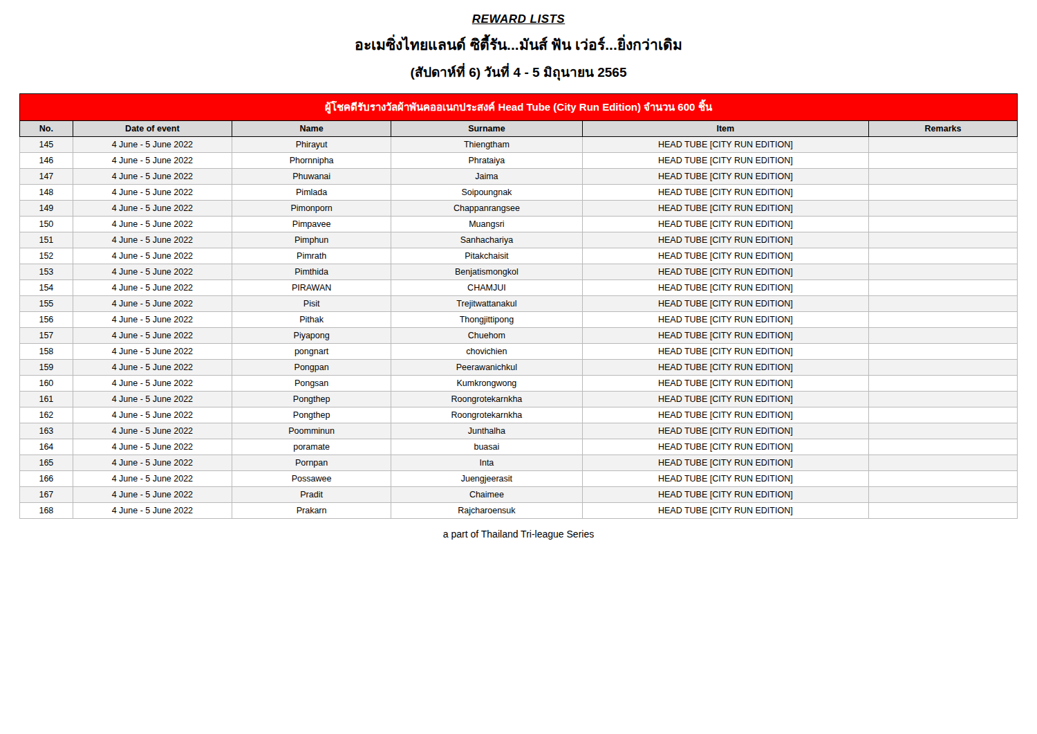REWARD LISTS
อะเมซิ่งไทยแลนด์ ซิตี้รัน...มันส์ ฟัน เว่อร์...ยิ่งกว่าเดิม
(สัปดาห์ที่ 6) วันที่ 4 - 5 มิถุนายน 2565
ผู้โชคดีรับรางวัลผ้าพันคออเนกประสงค์ Head Tube (City Run Edition) จำนวน 600 ชิ้น
| No. | Date of event | Name | Surname | Item | Remarks |
| --- | --- | --- | --- | --- | --- |
| 145 | 4 June - 5 June 2022 | Phirayut | Thiengtham | HEAD TUBE [CITY RUN EDITION] | |
| 146 | 4 June - 5 June 2022 | Phornnipha | Phrataiya | HEAD TUBE [CITY RUN EDITION] | |
| 147 | 4 June - 5 June 2022 | Phuwanai | Jaima | HEAD TUBE [CITY RUN EDITION] | |
| 148 | 4 June - 5 June 2022 | Pimlada | Soipoungnak | HEAD TUBE [CITY RUN EDITION] | |
| 149 | 4 June - 5 June 2022 | Pimonporn | Chappanrangsee | HEAD TUBE [CITY RUN EDITION] | |
| 150 | 4 June - 5 June 2022 | Pimpavee | Muangsri | HEAD TUBE [CITY RUN EDITION] | |
| 151 | 4 June - 5 June 2022 | Pimphun | Sanhachariya | HEAD TUBE [CITY RUN EDITION] | |
| 152 | 4 June - 5 June 2022 | Pimrath | Pitakchaisit | HEAD TUBE [CITY RUN EDITION] | |
| 153 | 4 June - 5 June 2022 | Pimthida | Benjatismongkol | HEAD TUBE [CITY RUN EDITION] | |
| 154 | 4 June - 5 June 2022 | PIRAWAN | CHAMJUI | HEAD TUBE [CITY RUN EDITION] | |
| 155 | 4 June - 5 June 2022 | Pisit | Trejitwattanakul | HEAD TUBE [CITY RUN EDITION] | |
| 156 | 4 June - 5 June 2022 | Pithak | Thongjittipong | HEAD TUBE [CITY RUN EDITION] | |
| 157 | 4 June - 5 June 2022 | Piyapong | Chuehom | HEAD TUBE [CITY RUN EDITION] | |
| 158 | 4 June - 5 June 2022 | pongnart | chovichien | HEAD TUBE [CITY RUN EDITION] | |
| 159 | 4 June - 5 June 2022 | Pongpan | Peerawanichkul | HEAD TUBE [CITY RUN EDITION] | |
| 160 | 4 June - 5 June 2022 | Pongsan | Kumkrongwong | HEAD TUBE [CITY RUN EDITION] | |
| 161 | 4 June - 5 June 2022 | Pongthep | Roongrotekarnkha | HEAD TUBE [CITY RUN EDITION] | |
| 162 | 4 June - 5 June 2022 | Pongthep | Roongrotekarnkha | HEAD TUBE [CITY RUN EDITION] | |
| 163 | 4 June - 5 June 2022 | Poomminun | Junthalha | HEAD TUBE [CITY RUN EDITION] | |
| 164 | 4 June - 5 June 2022 | poramate | buasai | HEAD TUBE [CITY RUN EDITION] | |
| 165 | 4 June - 5 June 2022 | Pornpan | Inta | HEAD TUBE [CITY RUN EDITION] | |
| 166 | 4 June - 5 June 2022 | Possawee | Juengjeerasit | HEAD TUBE [CITY RUN EDITION] | |
| 167 | 4 June - 5 June 2022 | Pradit | Chaimee | HEAD TUBE [CITY RUN EDITION] | |
| 168 | 4 June - 5 June 2022 | Prakarn | Rajcharoensuk | HEAD TUBE [CITY RUN EDITION] | |
a part of Thailand Tri-league Series